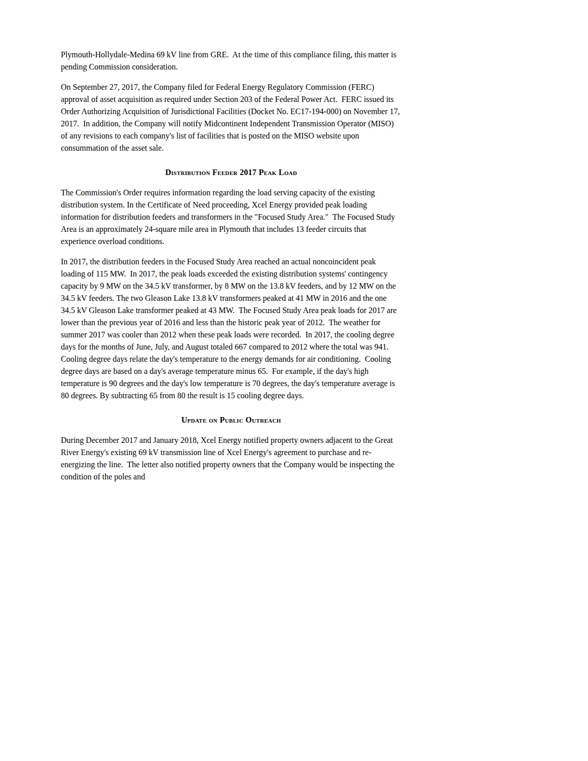Plymouth-Hollydale-Medina 69 kV line from GRE. At the time of this compliance filing, this matter is pending Commission consideration.
On September 27, 2017, the Company filed for Federal Energy Regulatory Commission (FERC) approval of asset acquisition as required under Section 203 of the Federal Power Act. FERC issued its Order Authorizing Acquisition of Jurisdictional Facilities (Docket No. EC17-194-000) on November 17, 2017. In addition, the Company will notify Midcontinent Independent Transmission Operator (MISO) of any revisions to each company's list of facilities that is posted on the MISO website upon consummation of the asset sale.
Distribution Feeder 2017 Peak Load
The Commission's Order requires information regarding the load serving capacity of the existing distribution system. In the Certificate of Need proceeding, Xcel Energy provided peak loading information for distribution feeders and transformers in the "Focused Study Area." The Focused Study Area is an approximately 24-square mile area in Plymouth that includes 13 feeder circuits that experience overload conditions.
In 2017, the distribution feeders in the Focused Study Area reached an actual noncoincident peak loading of 115 MW. In 2017, the peak loads exceeded the existing distribution systems' contingency capacity by 9 MW on the 34.5 kV transformer, by 8 MW on the 13.8 kV feeders, and by 12 MW on the 34.5 kV feeders. The two Gleason Lake 13.8 kV transformers peaked at 41 MW in 2016 and the one 34.5 kV Gleason Lake transformer peaked at 43 MW. The Focused Study Area peak loads for 2017 are lower than the previous year of 2016 and less than the historic peak year of 2012. The weather for summer 2017 was cooler than 2012 when these peak loads were recorded. In 2017, the cooling degree days for the months of June, July, and August totaled 667 compared to 2012 where the total was 941. Cooling degree days relate the day's temperature to the energy demands for air conditioning. Cooling degree days are based on a day's average temperature minus 65. For example, if the day's high temperature is 90 degrees and the day's low temperature is 70 degrees, the day's temperature average is 80 degrees. By subtracting 65 from 80 the result is 15 cooling degree days.
Update on Public Outreach
During December 2017 and January 2018, Xcel Energy notified property owners adjacent to the Great River Energy's existing 69 kV transmission line of Xcel Energy's agreement to purchase and re-energizing the line. The letter also notified property owners that the Company would be inspecting the condition of the poles and